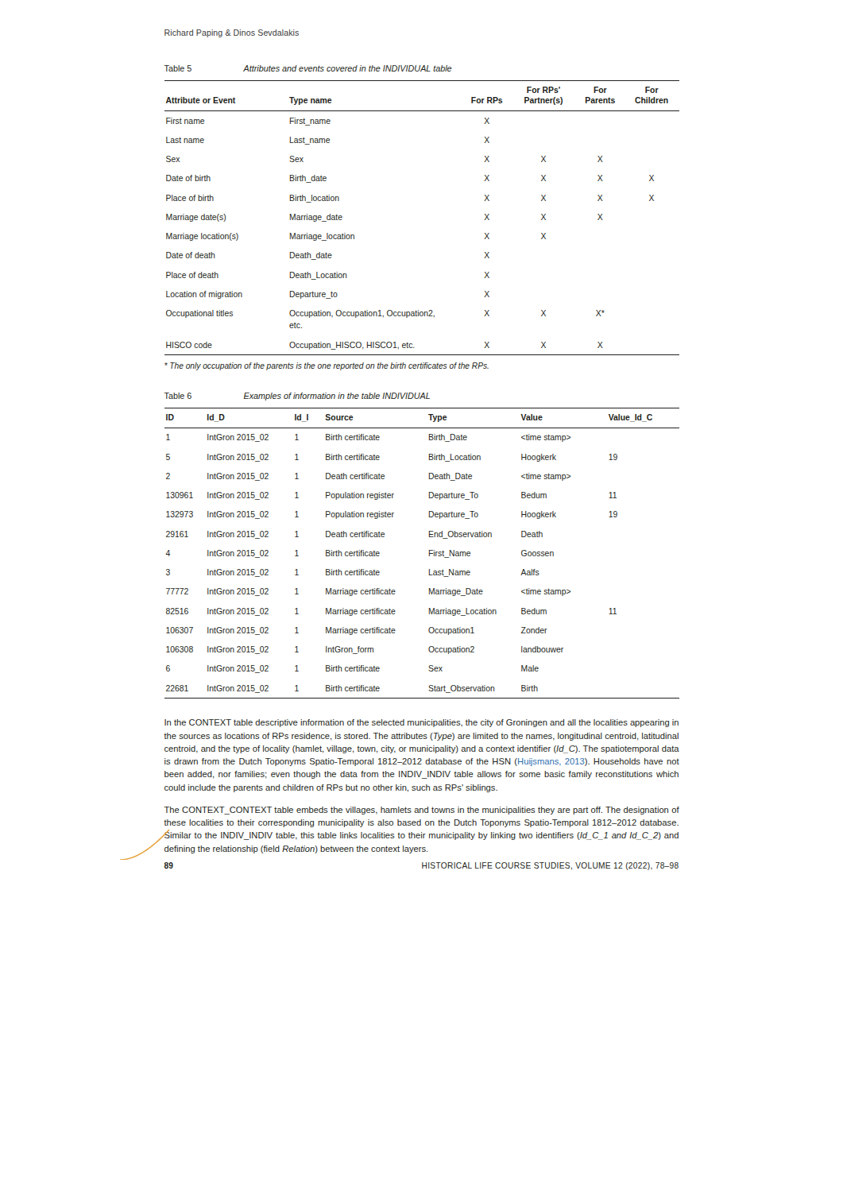Richard Paping & Dinos Sevdalakis
Table 5 Attributes and events covered in the INDIVIDUAL table
| Attribute or Event | Type name | For RPs | For RPs' Partner(s) | For Parents | For Children |
| --- | --- | --- | --- | --- | --- |
| First name | First_name | X | | | |
| Last name | Last_name | X | | | |
| Sex | Sex | X | X | X | |
| Date of birth | Birth_date | X | X | X | X |
| Place of birth | Birth_location | X | X | X | X |
| Marriage date(s) | Marriage_date | X | X | X | |
| Marriage location(s) | Marriage_location | X | X | | |
| Date of death | Death_date | X | | | |
| Place of death | Death_Location | X | | | |
| Location of migration | Departure_to | X | | | |
| Occupational titles | Occupation, Occupation1, Occupation2, etc. | X | X | X* | |
| HISCO code | Occupation_HISCO, HISCO1, etc. | X | X | X | |
* The only occupation of the parents is the one reported on the birth certificates of the RPs.
Table 6 Examples of information in the table INDIVIDUAL
| ID | Id_D | Id_I | Source | Type | Value | Value_Id_C |
| --- | --- | --- | --- | --- | --- | --- |
| 1 | IntGron 2015_02 | 1 | Birth certificate | Birth_Date | <time stamp> | |
| 5 | IntGron 2015_02 | 1 | Birth certificate | Birth_Location | Hoogkerk | 19 |
| 2 | IntGron 2015_02 | 1 | Death certificate | Death_Date | <time stamp> | |
| 130961 | IntGron 2015_02 | 1 | Population register | Departure_To | Bedum | 11 |
| 132973 | IntGron 2015_02 | 1 | Population register | Departure_To | Hoogkerk | 19 |
| 29161 | IntGron 2015_02 | 1 | Death certificate | End_Observation | Death | |
| 4 | IntGron 2015_02 | 1 | Birth certificate | First_Name | Goossen | |
| 3 | IntGron 2015_02 | 1 | Birth certificate | Last_Name | Aalfs | |
| 77772 | IntGron 2015_02 | 1 | Marriage certificate | Marriage_Date | <time stamp> | |
| 82516 | IntGron 2015_02 | 1 | Marriage certificate | Marriage_Location | Bedum | 11 |
| 106307 | IntGron 2015_02 | 1 | Marriage certificate | Occupation1 | Zonder | |
| 106308 | IntGron 2015_02 | 1 | IntGron_form | Occupation2 | landbouwer | |
| 6 | IntGron 2015_02 | 1 | Birth certificate | Sex | Male | |
| 22681 | IntGron 2015_02 | 1 | Birth certificate | Start_Observation | Birth | |
In the CONTEXT table descriptive information of the selected municipalities, the city of Groningen and all the localities appearing in the sources as locations of RPs residence, is stored. The attributes (Type) are limited to the names, longitudinal centroid, latitudinal centroid, and the type of locality (hamlet, village, town, city, or municipality) and a context identifier (Id_C). The spatiotemporal data is drawn from the Dutch Toponyms Spatio-Temporal 1812–2012 database of the HSN (Huijsmans, 2013). Households have not been added, nor families; even though the data from the INDIV_INDIV table allows for some basic family reconstitutions which could include the parents and children of RPs but no other kin, such as RPs' siblings.
The CONTEXT_CONTEXT table embeds the villages, hamlets and towns in the municipalities they are part off. The designation of these localities to their corresponding municipality is also based on the Dutch Toponyms Spatio-Temporal 1812–2012 database. Similar to the INDIV_INDIV table, this table links localities to their municipality by linking two identifiers (Id_C_1 and Id_C_2) and defining the relationship (field Relation) between the context layers.
89
Historical Life Course Studies, Volume 12 (2022), 78–98